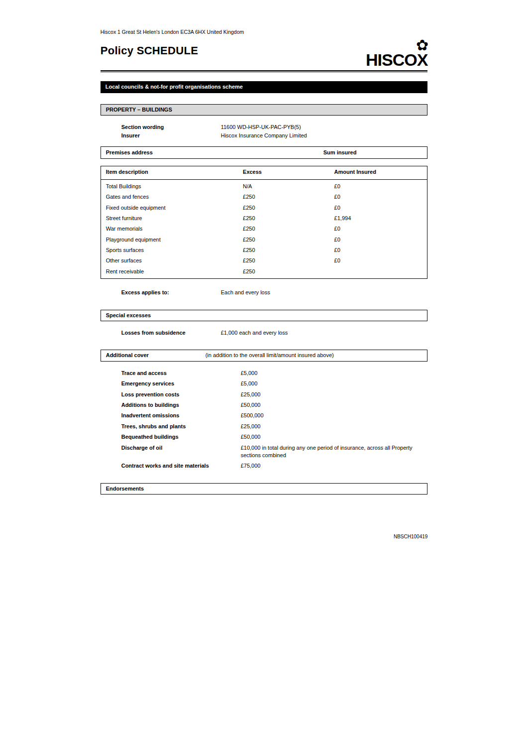Hiscox 1 Great St Helen's London EC3A 6HX United Kingdom
Policy SCHEDULE
✿
HISCOX
Local councils & not-for profit organisations scheme
PROPERTY – BUILDINGS
Section wording
11600 WD-HSP-UK-PAC-PYB(5)
Insurer
Hiscox Insurance Company Limited
Premises address
Sum insured
| Item description | Excess | Amount Insured |
| --- | --- | --- |
| Total Buildings | N/A | £0 |
| Gates and fences | £250 | £0 |
| Fixed outside equipment | £250 | £0 |
| Street furniture | £250 | £1,994 |
| War memorials | £250 | £0 |
| Playground equipment | £250 | £0 |
| Sports surfaces | £250 | £0 |
| Other surfaces | £250 | £0 |
| Rent receivable | £250 | |
Excess applies to:
Each and every loss
Special excesses
Losses from subsidence
£1,000 each and every loss
Additional cover
(in addition to the overall limit/amount insured above)
Trace and access
£5,000
Emergency services
£5,000
Loss prevention costs
£25,000
Additions to buildings
£50,000
Inadvertent omissions
£500,000
Trees, shrubs and plants
£25,000
Bequeathed buildings
£50,000
Discharge of oil
£10,000 in total during any one period of insurance, across all Property sections combined
Contract works and site materials
£75,000
Endorsements
NBSCH100419